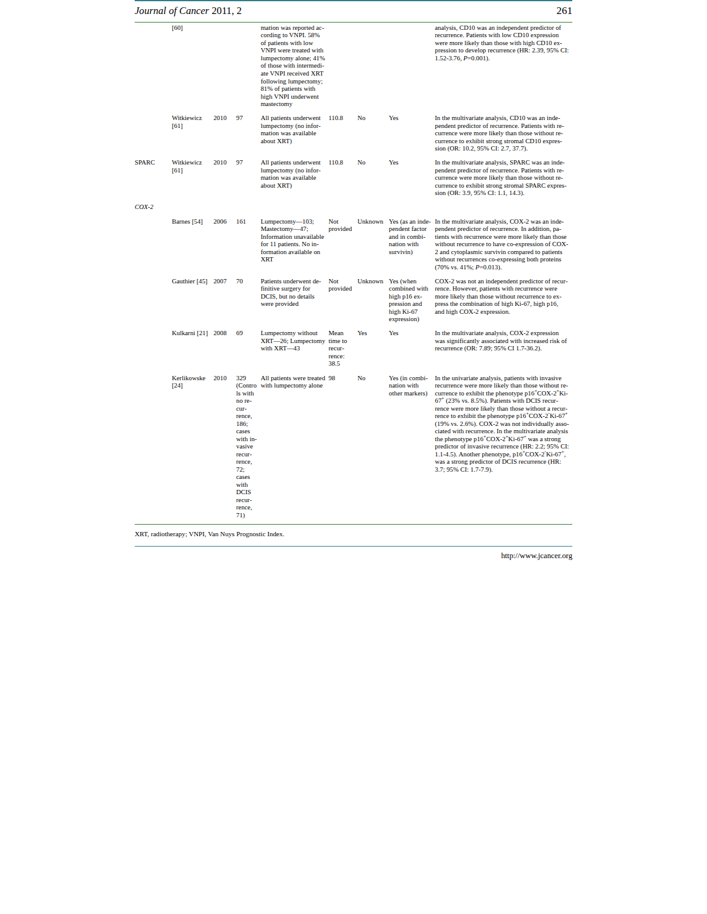Journal of Cancer 2011, 2
261
| | [60] | | | mation was reported according to VNPI. 58% of patients with low VNPI were treated with lumpectomy alone; 41% of those with intermediate VNPI received XRT following lumpectomy; 81% of patients with high VNPI underwent mastectomy | | | | analysis, CD10 was an independent predictor of recurrence. Patients with low CD10 expression were more likely than those with high CD10 expression to develop recurrence (HR: 2.39, 95% CI: 1.52-3.76, P =0.001). |
| | Witkiewicz [61] | 2010 | 97 | All patients underwent lumpectomy (no information was available about XRT) | 110.8 | No | Yes | In the multivariate analysis, CD10 was an independent predictor of recurrence. Patients with recurrence were more likely than those without recurrence to exhibit strong stromal CD10 expression (OR: 10.2, 95% CI: 2.7, 37.7). |
| SPARC | Witkiewicz [61] | 2010 | 97 | All patients underwent lumpectomy (no information was available about XRT) | 110.8 | No | Yes | In the multivariate analysis, SPARC was an independent predictor of recurrence. Patients with recurrence were more likely than those without recurrence to exhibit strong stromal SPARC expression (OR: 3.9, 95% CI: 1.1, 14.3). |
| COX-2 | | | | | | | | |
| | Barnes [54] | 2006 | 161 | Lumpectomy—103; Mastectomy—47; Information unavailable for 11 patients. No information available on XRT | Not provided | Unknown | Yes (as an independent factor and in combination with survivin) | In the multivariate analysis, COX-2 was an independent predictor of recurrence. In addition, patients with recurrence were more likely than those without recurrence to have co-expression of COX-2 and cytoplasmic survivin compared to patients without recurrences co-expressing both proteins (70% vs. 41%; P =0.013). |
| | Gauthier [45] | 2007 | 70 | Patients underwent definitive surgery for DCIS, but no details were provided | Not provided | Unknown | Yes (when combined with high p16 expression and high Ki-67 expression) | COX-2 was not an independent predictor of recurrence. However, patients with recurrence were more likely than those without recurrence to express the combination of high Ki-67, high p16, and high COX-2 expression. |
| | Kulkarni [21] | 2008 | 69 | Lumpectomy without XRT—26; Lumpectomy with XRT—43 | Mean time to recurrence: 38.5 | Yes | Yes | In the multivariate analysis, COX-2 expression was significantly associated with increased risk of recurrence (OR: 7.89; 95% CI 1.7-36.2). |
| | Kerlikowske [24] | 2010 | 329 (Controls with no recurrence, 186; cases with invasive recurrence, 72; cases with DCIS recurrence, 71) | All patients were treated with lumpectomy alone | 98 | No | Yes (in combination with other markers) | In the univariate analysis, patients with invasive recurrence were more likely than those without recurrence to exhibit the phenotype p16 + COX-2 + Ki-67 + (23% vs. 8.5%). Patients with DCIS recurrence were more likely than those without a recurrence to exhibit the phenotype p16 + COX-2 - Ki-67 + (19% vs. 2.6%). COX-2 was not individually associated with recurrence. In the multivariate analysis the phenotype p16 + COX-2 + Ki-67 + was a strong predictor of invasive recurrence (HR: 2.2; 95% CI: 1.1-4.5). Another phenotype, p16 + COX-2 - Ki-67 + , was a strong predictor of DCIS recurrence (HR: 3.7; 95% CI: 1.7-7.9). |
XRT, radiotherapy; VNPI, Van Nuys Prognostic Index.
http://www.jcancer.org